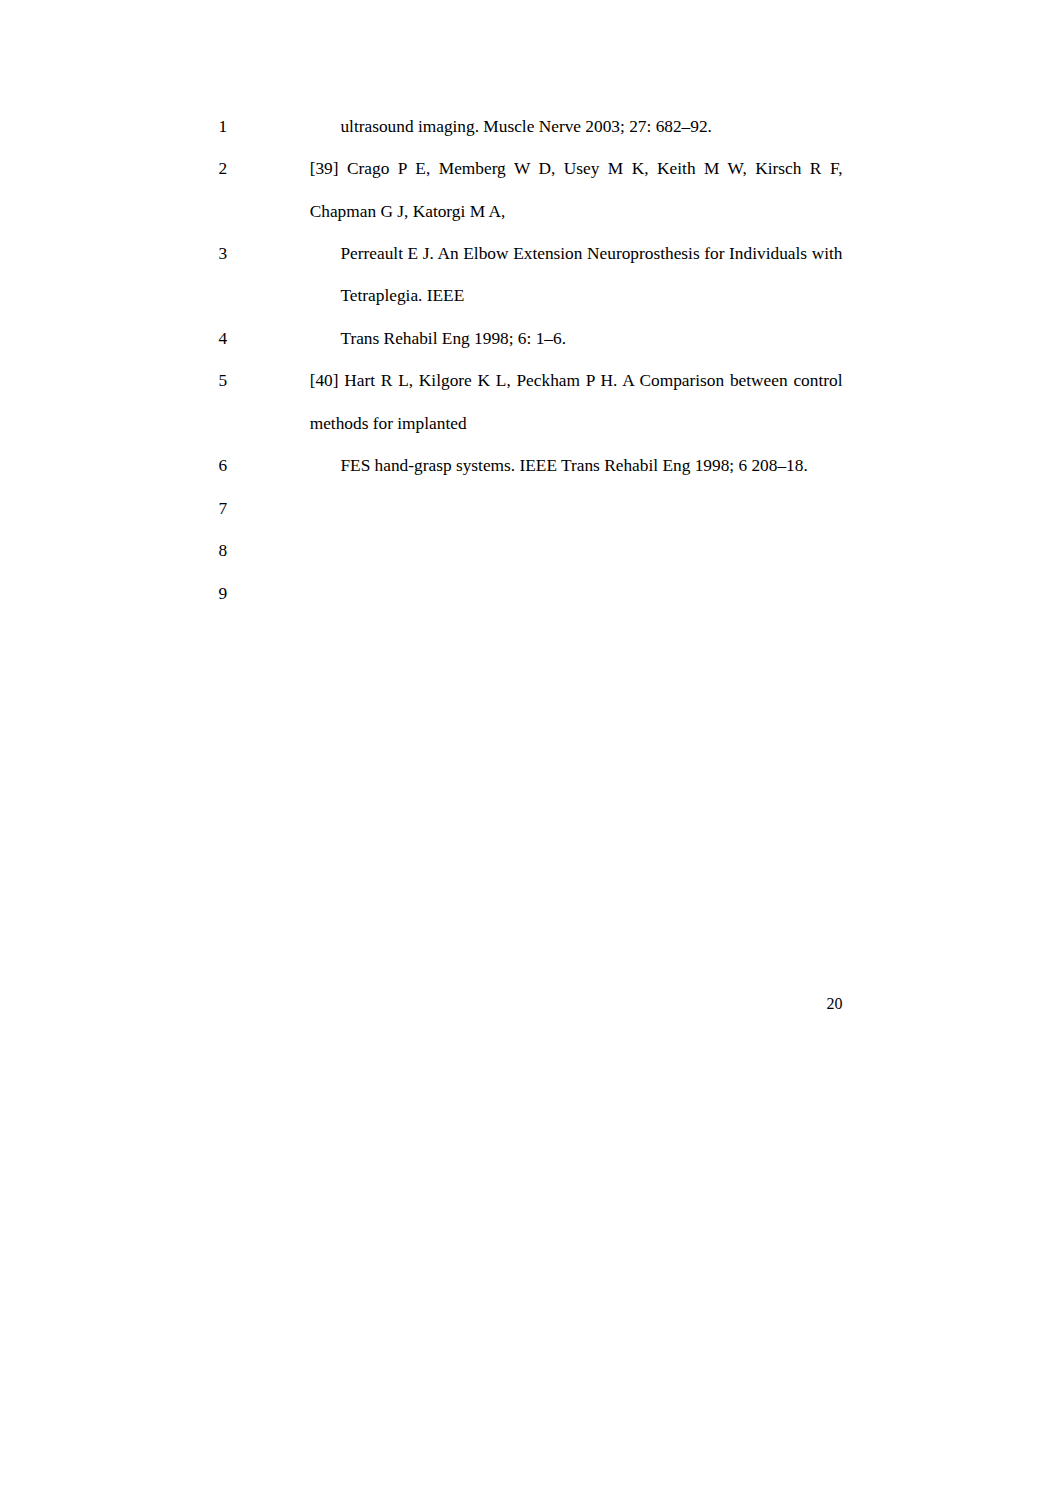ultrasound imaging. Muscle Nerve 2003; 27: 682–92.
[39] Crago P E, Memberg W D, Usey M K, Keith M W, Kirsch R F, Chapman G J, Katorgi M A,
Perreault E J. An Elbow Extension Neuroprosthesis for Individuals with Tetraplegia. IEEE
Trans Rehabil Eng 1998; 6: 1–6.
[40] Hart R L, Kilgore K L, Peckham P H. A Comparison between control methods for implanted
FES hand-grasp systems. IEEE Trans Rehabil Eng 1998; 6 208–18.
20